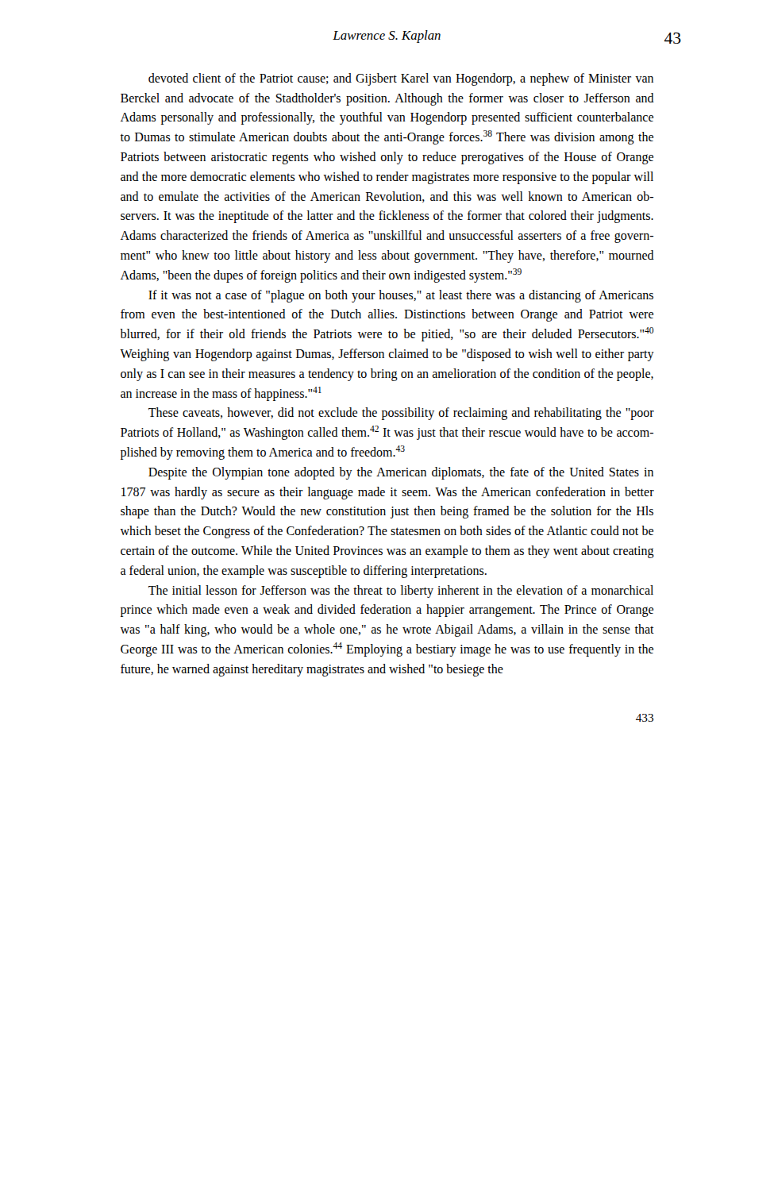Lawrence S. Kaplan 43
devoted client of the Patriot cause; and Gijsbert Karel van Hogendorp, a nephew of Minister van Berckel and advocate of the Stadtholder's position. Although the former was closer to Jefferson and Adams personally and professionally, the youthful van Hogendorp presented sufficient counterbalance to Dumas to stimulate American doubts about the anti-Orange forces.38 There was division among the Patriots between aristocratic regents who wished only to reduce prerogatives of the House of Orange and the more democratic elements who wished to render magistrates more responsive to the popular will and to emulate the activities of the American Revolution, and this was well known to American observers. It was the ineptitude of the latter and the fickleness of the former that colored their judgments. Adams characterized the friends of America as "unskillful and unsuccessful asserters of a free government" who knew too little about history and less about government. "They have, therefore," mourned Adams, "been the dupes of foreign politics and their own indigested system."39
If it was not a case of "plague on both your houses," at least there was a distancing of Americans from even the best-intentioned of the Dutch allies. Distinctions between Orange and Patriot were blurred, for if their old friends the Patriots were to be pitied, "so are their deluded Persecutors."40 Weighing van Hogendorp against Dumas, Jefferson claimed to be "disposed to wish well to either party only as I can see in their measures a tendency to bring on an amelioration of the condition of the people, an increase in the mass of happiness."41
These caveats, however, did not exclude the possibility of reclaiming and rehabilitating the "poor Patriots of Holland," as Washington called them.42 It was just that their rescue would have to be accomplished by removing them to America and to freedom.43
Despite the Olympian tone adopted by the American diplomats, the fate of the United States in 1787 was hardly as secure as their language made it seem. Was the American confederation in better shape than the Dutch? Would the new constitution just then being framed be the solution for the Hls which beset the Congress of the Confederation? The statesmen on both sides of the Atlantic could not be certain of the outcome. While the United Provinces was an example to them as they went about creating a federal union, the example was susceptible to differing interpretations.
The initial lesson for Jefferson was the threat to liberty inherent in the elevation of a monarchical prince which made even a weak and divided federation a happier arrangement. The Prince of Orange was "a half king, who would be a whole one," as he wrote Abigail Adams, a villain in the sense that George III was to the American colonies.44 Employing a bestiary image he was to use frequently in the future, he warned against hereditary magistrates and wished "to besiege the
433